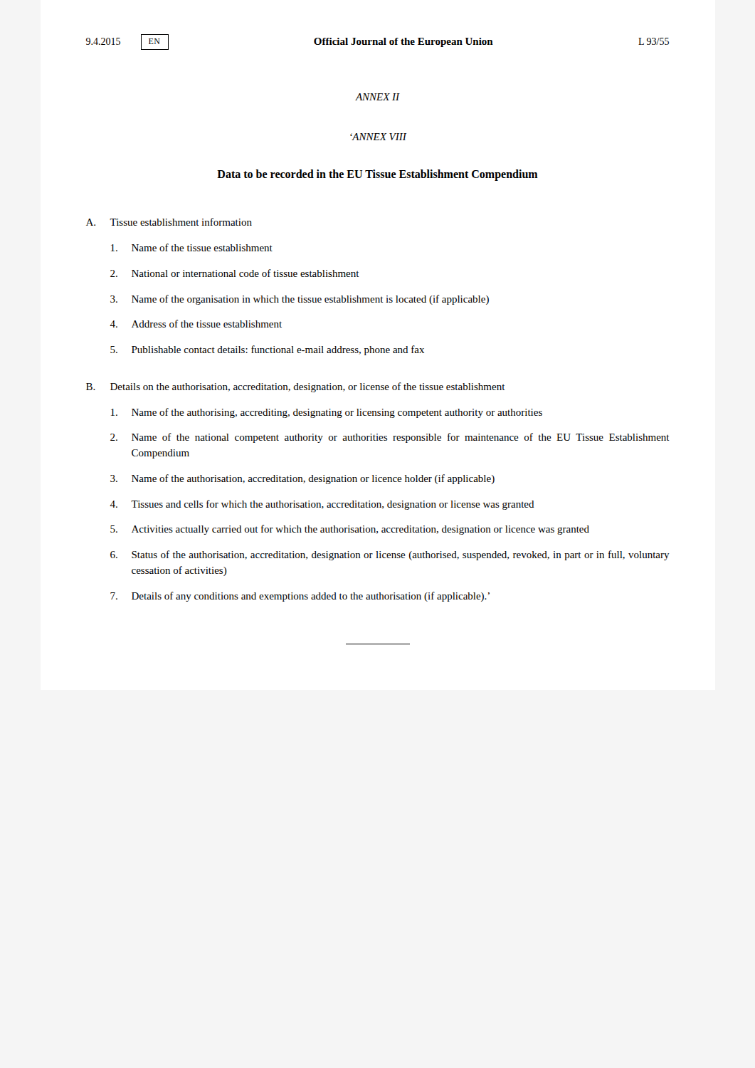9.4.2015 EN
Official Journal of the European Union
L 93/55
ANNEX II
‘ANNEX VIII
Data to be recorded in the EU Tissue Establishment Compendium
A. Tissue establishment information
1. Name of the tissue establishment
2. National or international code of tissue establishment
3. Name of the organisation in which the tissue establishment is located (if applicable)
4. Address of the tissue establishment
5. Publishable contact details: functional e-mail address, phone and fax
B. Details on the authorisation, accreditation, designation, or license of the tissue establishment
1. Name of the authorising, accrediting, designating or licensing competent authority or authorities
2. Name of the national competent authority or authorities responsible for maintenance of the EU Tissue Establishment Compendium
3. Name of the authorisation, accreditation, designation or licence holder (if applicable)
4. Tissues and cells for which the authorisation, accreditation, designation or license was granted
5. Activities actually carried out for which the authorisation, accreditation, designation or licence was granted
6. Status of the authorisation, accreditation, designation or license (authorised, suspended, revoked, in part or in full, voluntary cessation of activities)
7. Details of any conditions and exemptions added to the authorisation (if applicable).’